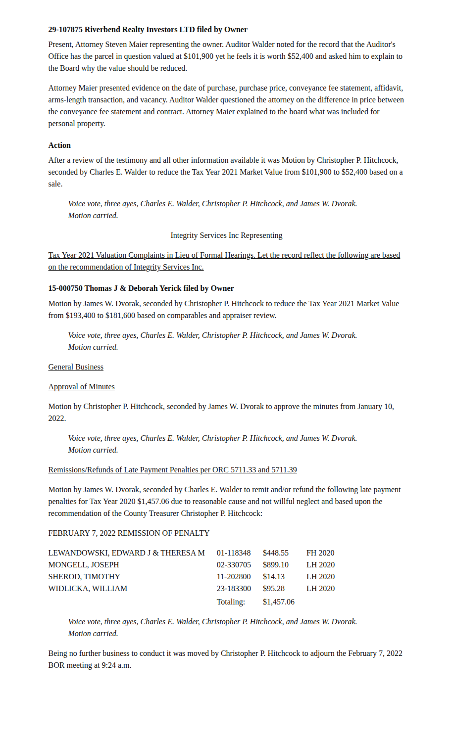29-107875 Riverbend Realty Investors LTD filed by Owner
Present, Attorney Steven Maier representing the owner. Auditor Walder noted for the record that the Auditor's Office has the parcel in question valued at $101,900 yet he feels it is worth $52,400 and asked him to explain to the Board why the value should be reduced.
Attorney Maier presented evidence on the date of purchase, purchase price, conveyance fee statement, affidavit, arms-length transaction, and vacancy. Auditor Walder questioned the attorney on the difference in price between the conveyance fee statement and contract. Attorney Maier explained to the board what was included for personal property.
Action
After a review of the testimony and all other information available it was Motion by Christopher P. Hitchcock, seconded by Charles E. Walder to reduce the Tax Year 2021 Market Value from $101,900 to $52,400 based on a sale.
Voice vote, three ayes, Charles E. Walder, Christopher P. Hitchcock, and James W. Dvorak.
Motion carried.
Integrity Services Inc Representing
Tax Year 2021 Valuation Complaints in Lieu of Formal Hearings. Let the record reflect the following are based on the recommendation of Integrity Services Inc.
15-000750 Thomas J & Deborah Yerick filed by Owner
Motion by James W. Dvorak, seconded by Christopher P. Hitchcock to reduce the Tax Year 2021 Market Value from $193,400 to $181,600 based on comparables and appraiser review.
Voice vote, three ayes, Charles E. Walder, Christopher P. Hitchcock, and James W. Dvorak.
Motion carried.
General Business
Approval of Minutes
Motion by Christopher P. Hitchcock, seconded by James W. Dvorak to approve the minutes from January 10, 2022.
Voice vote, three ayes, Charles E. Walder, Christopher P. Hitchcock, and James W. Dvorak.
Motion carried.
Remissions/Refunds of Late Payment Penalties per ORC 5711.33 and 5711.39
Motion by James W. Dvorak, seconded by Charles E. Walder to remit and/or refund the following late payment penalties for Tax Year 2020 $1,457.06 due to reasonable cause and not willful neglect and based upon the recommendation of the County Treasurer Christopher P. Hitchcock:
FEBRUARY 7, 2022 REMISSION OF PENALTY
| LEWANDOWSKI, EDWARD J & THERESA M | 01-118348 | $448.55 | FH 2020 |
| MONGELL, JOSEPH | 02-330705 | $899.10 | LH 2020 |
| SHEROD, TIMOTHY | 11-202800 | $14.13 | LH 2020 |
| WIDLICKA, WILLIAM | 23-183300 | $95.28 | LH 2020 |
| | Totaling: | $1,457.06 | |
Voice vote, three ayes, Charles E. Walder, Christopher P. Hitchcock, and James W. Dvorak.
Motion carried.
Being no further business to conduct it was moved by Christopher P. Hitchcock to adjourn the February 7, 2022 BOR meeting at 9:24 a.m.